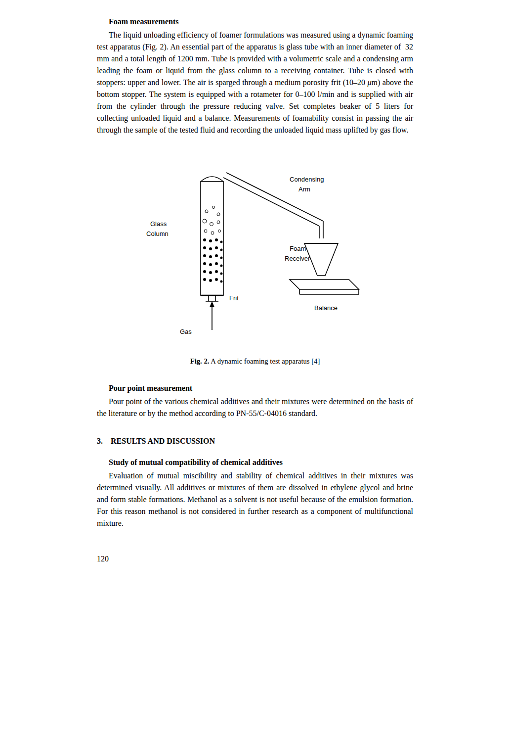Foam measurements
The liquid unloading efficiency of foamer formulations was measured using a dynamic foaming test apparatus (Fig. 2). An essential part of the apparatus is glass tube with an inner diameter of 32 mm and a total length of 1200 mm. Tube is provided with a volumetric scale and a condensing arm leading the foam or liquid from the glass column to a receiving container. Tube is closed with stoppers: upper and lower. The air is sparged through a medium porosity frit (10–20 μm) above the bottom stopper. The system is equipped with a rotameter for 0–100 l/min and is supplied with air from the cylinder through the pressure reducing valve. Set completes beaker of 5 liters for collecting unloaded liquid and a balance. Measurements of foamability consist in passing the air through the sample of the tested fluid and recording the unloaded liquid mass uplifted by gas flow.
Glass Column Frit Gas Condensing Arm Foam Receiver Balance
Fig. 2. A dynamic foaming test apparatus [4]
Pour point measurement
Pour point of the various chemical additives and their mixtures were determined on the basis of the literature or by the method according to PN-55/C-04016 standard.
3. Results and discussion
Study of mutual compatibility of chemical additives
Evaluation of mutual miscibility and stability of chemical additives in their mixtures was determined visually. All additives or mixtures of them are dissolved in ethylene glycol and brine and form stable formations. Methanol as a solvent is not useful because of the emulsion formation. For this reason methanol is not considered in further research as a component of multifunctional mixture.
120